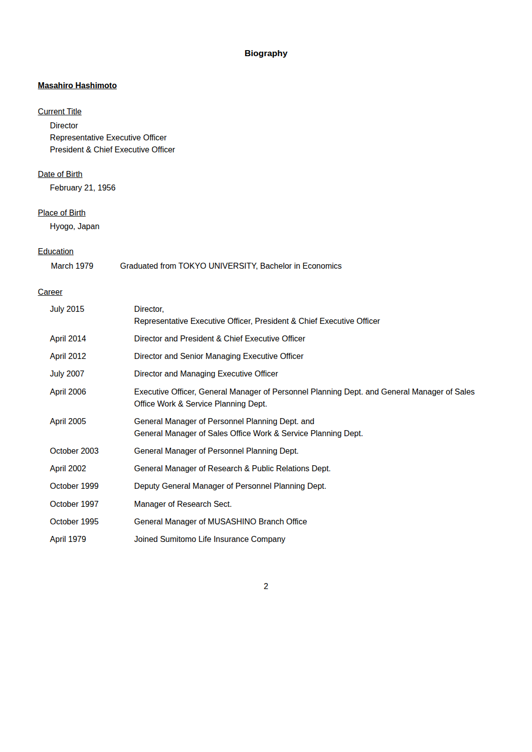Biography
Masahiro Hashimoto
Current Title
Director
Representative Executive Officer
President & Chief Executive Officer
Date of Birth
February 21, 1956
Place of Birth
Hyogo, Japan
Education
| March 1979 | Graduated from TOKYO UNIVERSITY, Bachelor in Economics |
Career
| July 2015 | Director, Representative Executive Officer, President & Chief Executive Officer |
| April 2014 | Director and President & Chief Executive Officer |
| April 2012 | Director and Senior Managing Executive Officer |
| July 2007 | Director and Managing Executive Officer |
| April 2006 | Executive Officer, General Manager of Personnel Planning Dept. and General Manager of Sales Office Work & Service Planning Dept. |
| April 2005 | General Manager of Personnel Planning Dept. and General Manager of Sales Office Work & Service Planning Dept. |
| October 2003 | General Manager of Personnel Planning Dept. |
| April 2002 | General Manager of Research & Public Relations Dept. |
| October 1999 | Deputy General Manager of Personnel Planning Dept. |
| October 1997 | Manager of Research Sect. |
| October 1995 | General Manager of MUSASHINO Branch Office |
| April 1979 | Joined Sumitomo Life Insurance Company |
2